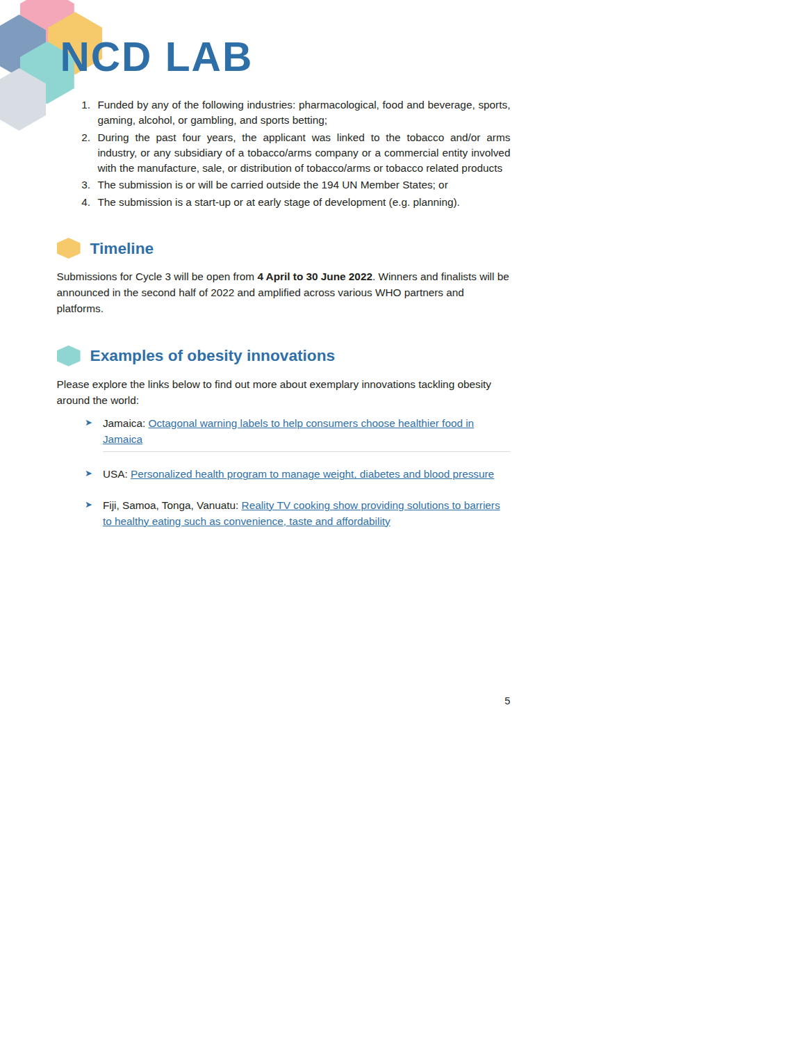NCD LAB
Funded by any of the following industries: pharmacological, food and beverage, sports, gaming, alcohol, or gambling, and sports betting;
During the past four years, the applicant was linked to the tobacco and/or arms industry, or any subsidiary of a tobacco/arms company or a commercial entity involved with the manufacture, sale, or distribution of tobacco/arms or tobacco related products
The submission is or will be carried outside the 194 UN Member States; or
The submission is a start-up or at early stage of development (e.g. planning).
Timeline
Submissions for Cycle 3 will be open from 4 April to 30 June 2022. Winners and finalists will be announced in the second half of 2022 and amplified across various WHO partners and platforms.
Examples of obesity innovations
Please explore the links below to find out more about exemplary innovations tackling obesity around the world:
Jamaica: Octagonal warning labels to help consumers choose healthier food in Jamaica
USA: Personalized health program to manage weight, diabetes and blood pressure
Fiji, Samoa, Tonga, Vanuatu: Reality TV cooking show providing solutions to barriers to healthy eating such as convenience, taste and affordability
5